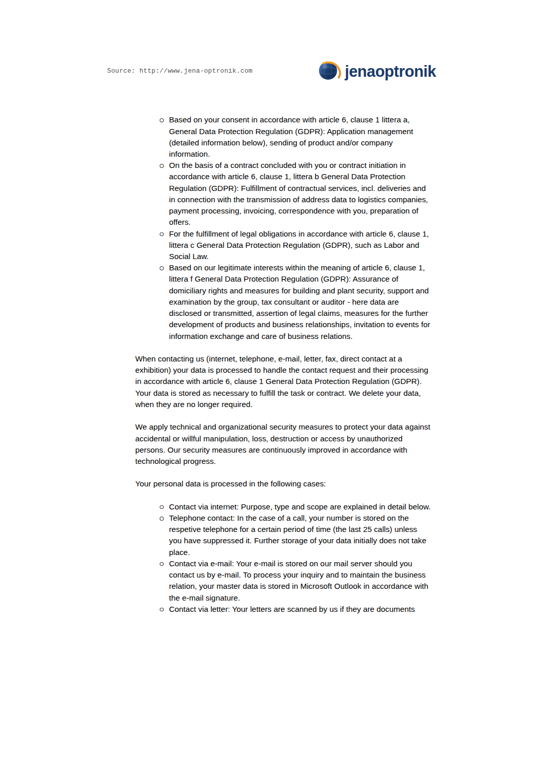Source: http://www.jena-optronik.com
jena optronik
Based on your consent in accordance with article 6, clause 1 littera a, General Data Protection Regulation (GDPR): Application management (detailed information below), sending of product and/or company information.
On the basis of a contract concluded with you or contract initiation in accordance with article 6, clause 1, littera b General Data Protection Regulation (GDPR): Fulfillment of contractual services, incl. deliveries and in connection with the transmission of address data to logistics companies, payment processing, invoicing, correspondence with you, preparation of offers.
For the fulfillment of legal obligations in accordance with article 6, clause 1, littera c General Data Protection Regulation (GDPR), such as Labor and Social Law.
Based on our legitimate interests within the meaning of article 6, clause 1, littera f General Data Protection Regulation (GDPR): Assurance of domiciliary rights and measures for building and plant security, support and examination by the group, tax consultant or auditor - here data are disclosed or transmitted, assertion of legal claims, measures for the further development of products and business relationships, invitation to events for information exchange and care of business relations.
When contacting us (internet, telephone, e-mail, letter, fax, direct contact at a exhibition) your data is processed to handle the contact request and their processing in accordance with article 6, clause 1 General Data Protection Regulation (GDPR). Your data is stored as necessary to fulfill the task or contract. We delete your data, when they are no longer required.
We apply technical and organizational security measures to protect your data against accidental or willful manipulation, loss, destruction or access by unauthorized persons. Our security measures are continuously improved in accordance with technological progress.
Your personal data is processed in the following cases:
Contact via internet: Purpose, type and scope are explained in detail below.
Telephone contact: In the case of a call, your number is stored on the respetive telephone for a certain period of time (the last 25 calls) unless you have suppressed it. Further storage of your data initially does not take place.
Contact via e-mail: Your e-mail is stored on our mail server should you contact us by e-mail. To process your inquiry and to maintain the business relation, your master data is stored in Microsoft Outlook in accordance with the e-mail signature.
Contact via letter: Your letters are scanned by us if they are documents